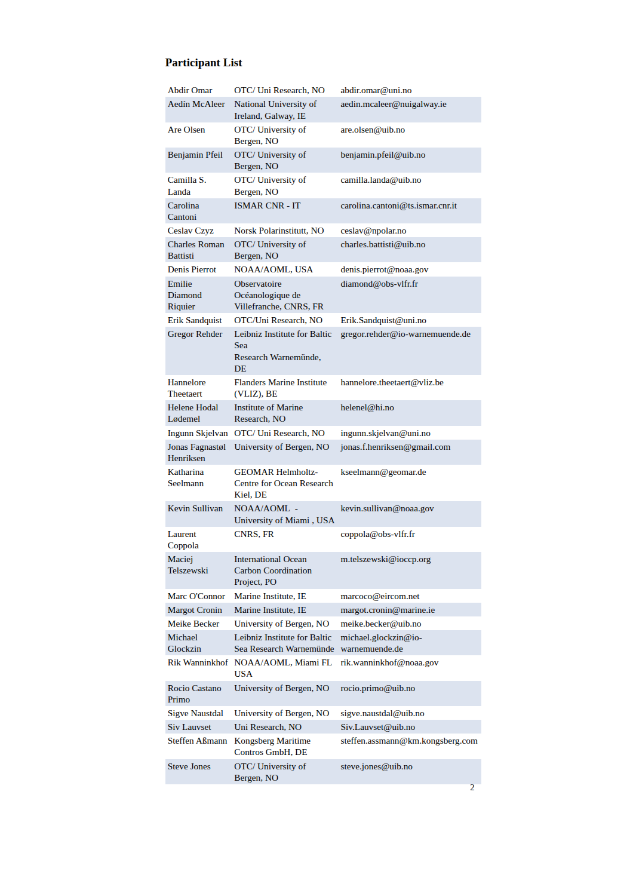Participant List
| Abdir Omar | OTC/ Uni Research, NO | abdir.omar@uni.no |
| Aedín McAleer | National University of Ireland, Galway, IE | aedin.mcaleer@nuigalway.ie |
| Are Olsen | OTC/ University of Bergen, NO | are.olsen@uib.no |
| Benjamin Pfeil | OTC/ University of Bergen, NO | benjamin.pfeil@uib.no |
| Camilla S. Landa | OTC/ University of Bergen, NO | camilla.landa@uib.no |
| Carolina Cantoni | ISMAR CNR - IT | carolina.cantoni@ts.ismar.cnr.it |
| Ceslav Czyz | Norsk Polarinstitutt, NO | ceslav@npolar.no |
| Charles Roman Battisti | OTC/ University of Bergen, NO | charles.battisti@uib.no |
| Denis Pierrot | NOAA/AOML, USA | denis.pierrot@noaa.gov |
| Emilie Diamond Riquier | Observatoire Océanologique de Villefranche, CNRS, FR | diamond@obs-vlfr.fr |
| Erik Sandquist | OTC/Uni Research, NO | Erik.Sandquist@uni.no |
| Gregor Rehder | Leibniz Institute for Baltic Sea Research Warnemünde, DE | gregor.rehder@io-warnemuende.de |
| Hannelore Theetaert | Flanders Marine Institute (VLIZ), BE | hannelore.theetaert@vliz.be |
| Helene Hodal Lødemel | Institute of Marine Research, NO | helenel@hi.no |
| Ingunn Skjelvan | OTC/ Uni Research, NO | ingunn.skjelvan@uni.no |
| Jonas Fagnastøl Henriksen | University of Bergen, NO | jonas.f.henriksen@gmail.com |
| Katharina Seelmann | GEOMAR Helmholtz-Centre for Ocean Research Kiel, DE | kseelmann@geomar.de |
| Kevin Sullivan | NOAA/AOML - University of Miami , USA | kevin.sullivan@noaa.gov |
| Laurent Coppola | CNRS, FR | coppola@obs-vlfr.fr |
| Maciej Telszewski | International Ocean Carbon Coordination Project, PO | m.telszewski@ioccp.org |
| Marc O'Connor | Marine Institute, IE | marcoco@eircom.net |
| Margot Cronin | Marine Institute, IE | margot.cronin@marine.ie |
| Meike Becker | University of Bergen, NO | meike.becker@uib.no |
| Michael Glockzin | Leibniz Institute for Baltic Sea Research Warnemünde | michael.glockzin@io-warnemuende.de |
| Rik Wanninkhof | NOAA/AOML, Miami FL USA | rik.wanninkhof@noaa.gov |
| Rocio Castano Primo | University of Bergen, NO | rocio.primo@uib.no |
| Sigve Naustdal | University of Bergen, NO | sigve.naustdal@uib.no |
| Siv Lauvset | Uni Research, NO | Siv.Lauvset@uib.no |
| Steffen Aßmann | Kongsberg Maritime Contros GmbH, DE | steffen.assmann@km.kongsberg.com |
| Steve Jones | OTC/ University of Bergen, NO | steve.jones@uib.no |
2